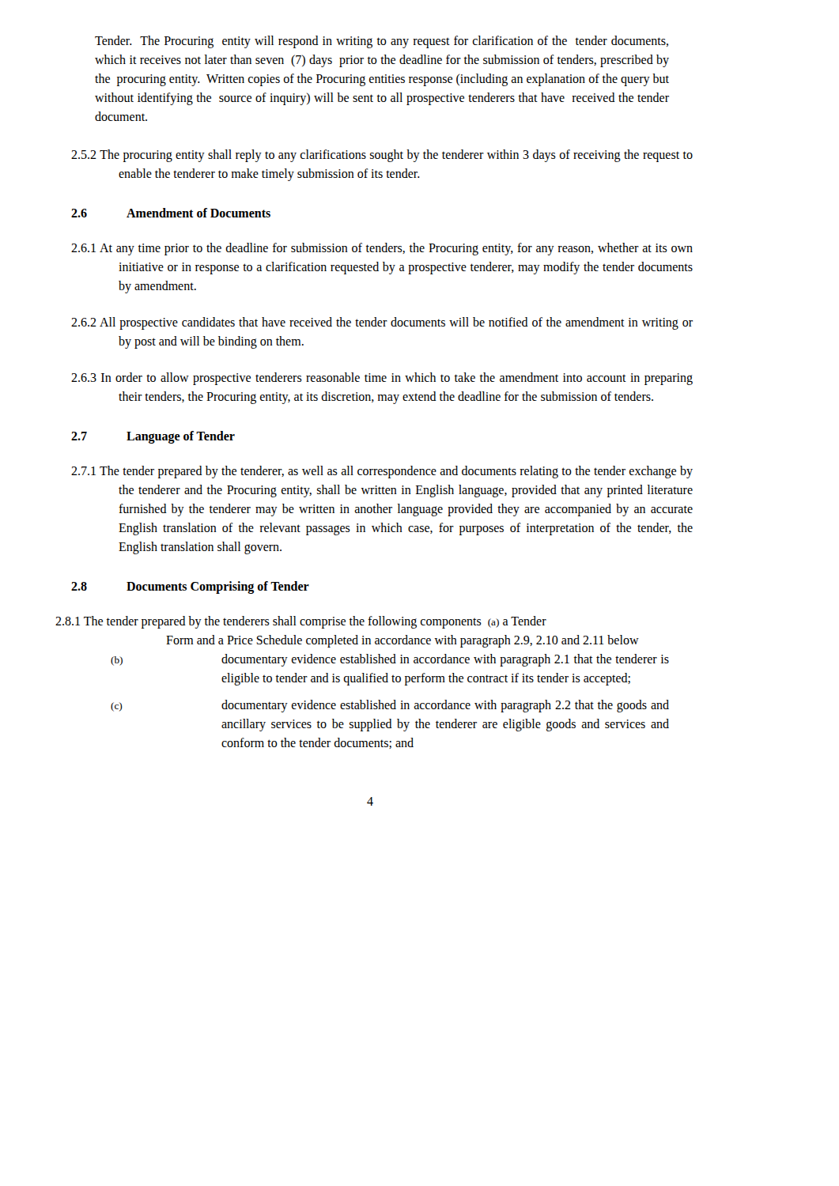Tender. The Procuring entity will respond in writing to any request for clarification of the tender documents, which it receives not later than seven (7) days prior to the deadline for the submission of tenders, prescribed by the procuring entity. Written copies of the Procuring entities response (including an explanation of the query but without identifying the source of inquiry) will be sent to all prospective tenderers that have received the tender document.
2.5.2 The procuring entity shall reply to any clarifications sought by the tenderer within 3 days of receiving the request to enable the tenderer to make timely submission of its tender.
2.6 Amendment of Documents
2.6.1 At any time prior to the deadline for submission of tenders, the Procuring entity, for any reason, whether at its own initiative or in response to a clarification requested by a prospective tenderer, may modify the tender documents by amendment.
2.6.2 All prospective candidates that have received the tender documents will be notified of the amendment in writing or by post and will be binding on them.
2.6.3 In order to allow prospective tenderers reasonable time in which to take the amendment into account in preparing their tenders, the Procuring entity, at its discretion, may extend the deadline for the submission of tenders.
2.7 Language of Tender
2.7.1 The tender prepared by the tenderer, as well as all correspondence and documents relating to the tender exchange by the tenderer and the Procuring entity, shall be written in English language, provided that any printed literature furnished by the tenderer may be written in another language provided they are accompanied by an accurate English translation of the relevant passages in which case, for purposes of interpretation of the tender, the English translation shall govern.
2.8 Documents Comprising of Tender
2.8.1 The tender prepared by the tenderers shall comprise the following components (a) a Tender
Form and a Price Schedule completed in accordance with paragraph 2.9, 2.10 and 2.11 below
(b) documentary evidence established in accordance with paragraph 2.1 that the tenderer is eligible to tender and is qualified to perform the contract if its tender is accepted;
(c) documentary evidence established in accordance with paragraph 2.2 that the goods and ancillary services to be supplied by the tenderer are eligible goods and services and conform to the tender documents; and
4